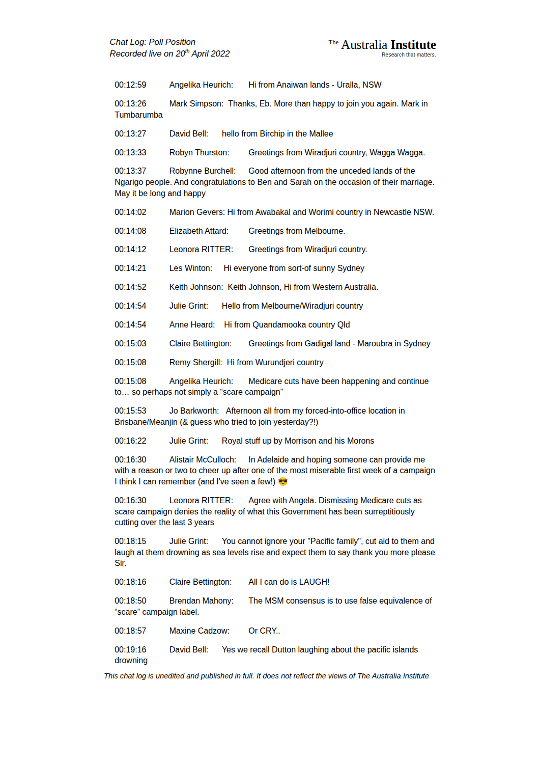Chat Log: Poll Position
Recorded live on 20th April 2022
The Australia Institute
Research that matters.
00:12:59 Angelika Heurich: Hi from Anaiwan lands - Uralla, NSW
00:13:26 Mark Simpson: Thanks, Eb. More than happy to join you again. Mark in Tumbarumba
00:13:27 David Bell: hello from Birchip in the Mallee
00:13:33 Robyn Thurston: Greetings from Wiradjuri country, Wagga Wagga.
00:13:37 Robynne Burchell: Good afternoon from the unceded lands of the Ngarigo people. And congratulations to Ben and Sarah on the occasion of their marriage. May it be long and happy
00:14:02 Marion Gevers: Hi from Awabakal and Worimi country in Newcastle NSW.
00:14:08 Elizabeth Attard: Greetings from Melbourne.
00:14:12 Leonora RITTER: Greetings from Wiradjuri country.
00:14:21 Les Winton: Hi everyone from sort-of sunny Sydney
00:14:52 Keith Johnson: Keith Johnson, Hi from Western Australia.
00:14:54 Julie Grint: Hello from Melbourne/Wiradjuri country
00:14:54 Anne Heard: Hi from Quandamooka country Qld
00:15:03 Claire Bettington: Greetings from Gadigal land - Maroubra in Sydney
00:15:08 Remy Shergill: Hi from Wurundjeri country
00:15:08 Angelika Heurich: Medicare cuts have been happening and continue to… so perhaps not simply a “scare campaign”
00:15:53 Jo Barkworth: Afternoon all from my forced-into-office location in Brisbane/Meanjin (& guess who tried to join yesterday?!)
00:16:22 Julie Grint: Royal stuff up by Morrison and his Morons
00:16:30 Alistair McCulloch: In Adelaide and hoping someone can provide me with a reason or two to cheer up after one of the most miserable first week of a campaign I think I can remember (and I've seen a few!) 😎
00:16:30 Leonora RITTER: Agree with Angela. Dismissing Medicare cuts as scare campaign denies the reality of what this Government has been surreptitiously cutting over the last 3 years
00:18:15 Julie Grint: You cannot ignore your "Pacific family", cut aid to them and laugh at them drowning as sea levels rise and expect them to say thank you more please Sir.
00:18:16 Claire Bettington: All I can do is LAUGH!
00:18:50 Brendan Mahony: The MSM consensus is to use false equivalence of “scare” campaign label.
00:18:57 Maxine Cadzow: Or CRY..
00:19:16 David Bell: Yes we recall Dutton laughing about the pacific islands drowning
This chat log is unedited and published in full. It does not reflect the views of The Australia Institute